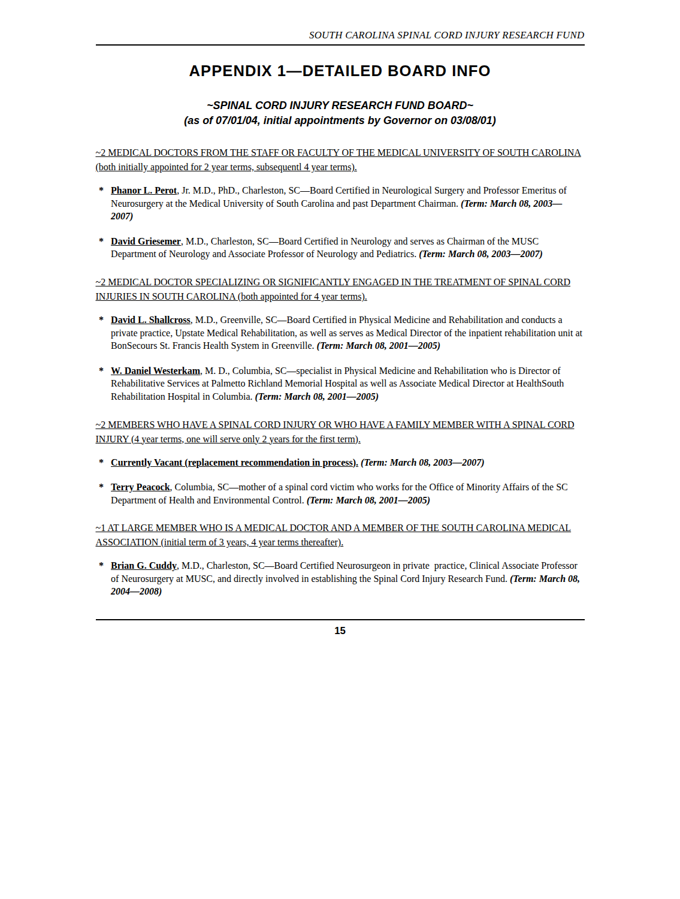SOUTH CAROLINA SPINAL CORD INJURY RESEARCH FUND
APPENDIX 1—DETAILED BOARD INFO
~SPINAL CORD INJURY RESEARCH FUND BOARD~
(as of 07/01/04, initial appointments by Governor on 03/08/01)
~2 MEDICAL DOCTORS FROM THE STAFF OR FACULTY OF THE MEDICAL UNIVERSITY OF SOUTH CAROLINA (both initially appointed for 2 year terms, subsequentl 4 year terms).
Phanor L. Perot, Jr. M.D., PhD., Charleston, SC—Board Certified in Neurological Surgery and Professor Emeritus of Neurosurgery at the Medical University of South Carolina and past Department Chairman. (Term: March 08, 2003—2007)
David Griesemer, M.D., Charleston, SC—Board Certified in Neurology and serves as Chairman of the MUSC Department of Neurology and Associate Professor of Neurology and Pediatrics. (Term: March 08, 2003—2007)
~2 MEDICAL DOCTOR SPECIALIZING OR SIGNIFICANTLY ENGAGED IN THE TREATMENT OF SPINAL CORD INJURIES IN SOUTH CAROLINA (both appointed for 4 year terms).
David L. Shallcross, M.D., Greenville, SC—Board Certified in Physical Medicine and Rehabilitation and conducts a private practice, Upstate Medical Rehabilitation, as well as serves as Medical Director of the inpatient rehabilitation unit at BonSecours St. Francis Health System in Greenville. (Term: March 08, 2001—2005)
W. Daniel Westerkam, M. D., Columbia, SC—specialist in Physical Medicine and Rehabilitation who is Director of Rehabilitative Services at Palmetto Richland Memorial Hospital as well as Associate Medical Director at HealthSouth Rehabilitation Hospital in Columbia. (Term: March 08, 2001—2005)
~2 MEMBERS WHO HAVE A SPINAL CORD INJURY OR WHO HAVE A FAMILY MEMBER WITH A SPINAL CORD INJURY (4 year terms, one will serve only 2 years for the first term).
Currently Vacant (replacement recommendation in process). (Term: March 08, 2003—2007)
Terry Peacock, Columbia, SC—mother of a spinal cord victim who works for the Office of Minority Affairs of the SC Department of Health and Environmental Control. (Term: March 08, 2001—2005)
~1 AT LARGE MEMBER WHO IS A MEDICAL DOCTOR AND A MEMBER OF THE SOUTH CAROLINA MEDICAL ASSOCIATION (initial term of 3 years, 4 year terms thereafter).
Brian G. Cuddy, M.D., Charleston, SC—Board Certified Neurosurgeon in private practice, Clinical Associate Professor of Neurosurgery at MUSC, and directly involved in establishing the Spinal Cord Injury Research Fund. (Term: March 08, 2004—2008)
15